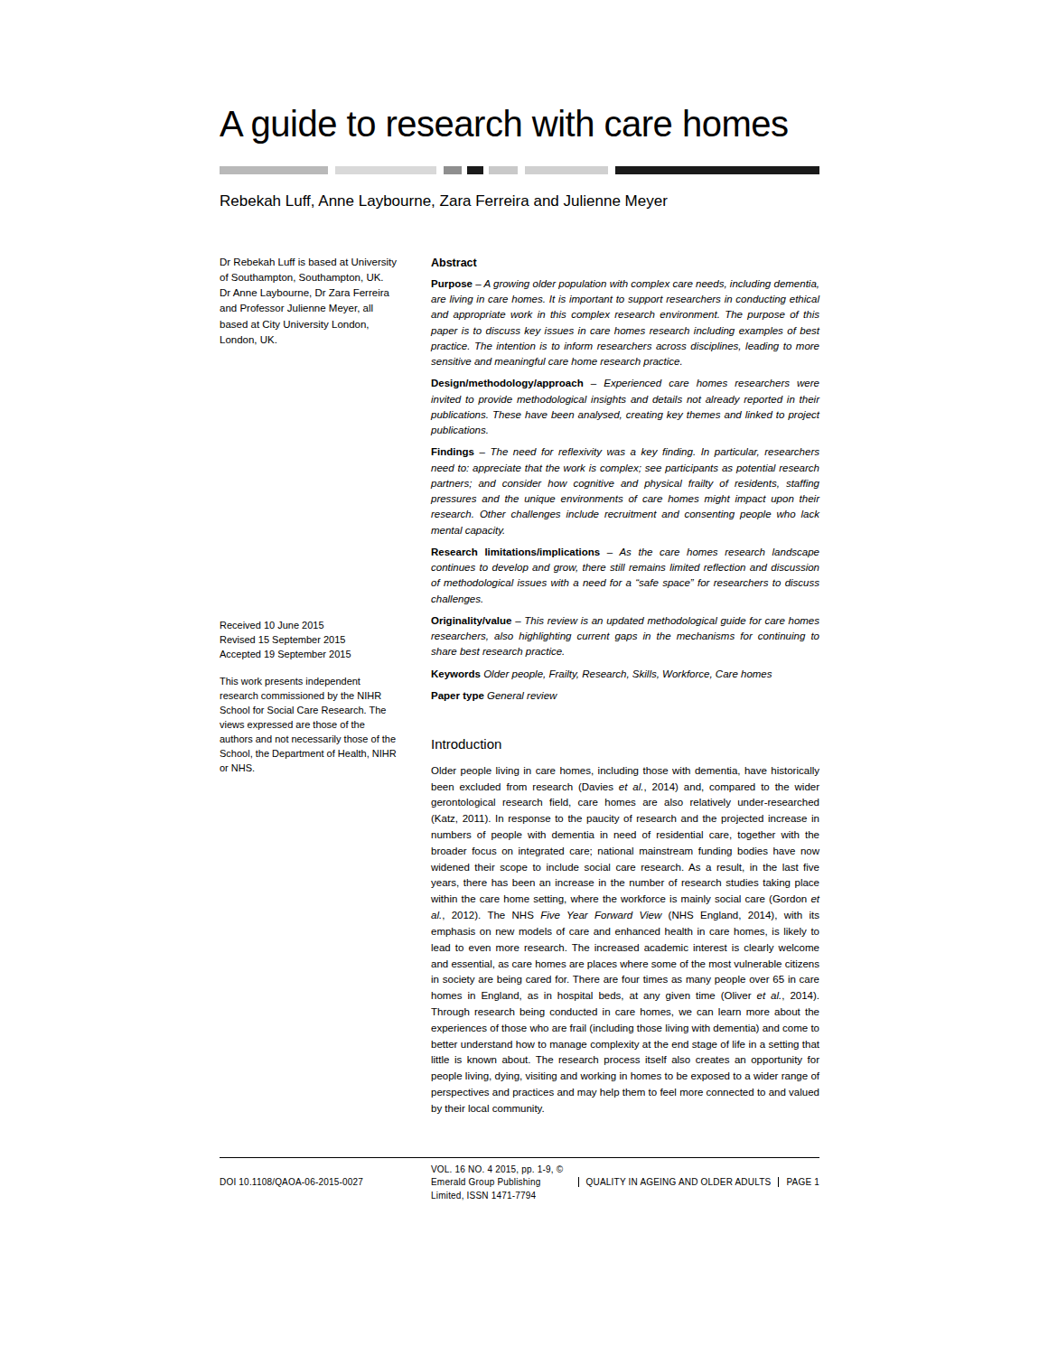A guide to research with care homes
Rebekah Luff, Anne Laybourne, Zara Ferreira and Julienne Meyer
Dr Rebekah Luff is based at University of Southampton, Southampton, UK.
Dr Anne Laybourne, Dr Zara Ferreira and Professor Julienne Meyer, all based at City University London, London, UK.
Received 10 June 2015
Revised 15 September 2015
Accepted 19 September 2015
This work presents independent research commissioned by the NIHR School for Social Care Research. The views expressed are those of the authors and not necessarily those of the School, the Department of Health, NIHR or NHS.
Abstract
Purpose – A growing older population with complex care needs, including dementia, are living in care homes. It is important to support researchers in conducting ethical and appropriate work in this complex research environment. The purpose of this paper is to discuss key issues in care homes research including examples of best practice. The intention is to inform researchers across disciplines, leading to more sensitive and meaningful care home research practice.
Design/methodology/approach – Experienced care homes researchers were invited to provide methodological insights and details not already reported in their publications. These have been analysed, creating key themes and linked to project publications.
Findings – The need for reflexivity was a key finding. In particular, researchers need to: appreciate that the work is complex; see participants as potential research partners; and consider how cognitive and physical frailty of residents, staffing pressures and the unique environments of care homes might impact upon their research. Other challenges include recruitment and consenting people who lack mental capacity.
Research limitations/implications – As the care homes research landscape continues to develop and grow, there still remains limited reflection and discussion of methodological issues with a need for a “safe space” for researchers to discuss challenges.
Originality/value – This review is an updated methodological guide for care homes researchers, also highlighting current gaps in the mechanisms for continuing to share best research practice.
Keywords Older people, Frailty, Research, Skills, Workforce, Care homes
Paper type General review
Introduction
Older people living in care homes, including those with dementia, have historically been excluded from research (Davies et al., 2014) and, compared to the wider gerontological research field, care homes are also relatively under-researched (Katz, 2011). In response to the paucity of research and the projected increase in numbers of people with dementia in need of residential care, together with the broader focus on integrated care; national mainstream funding bodies have now widened their scope to include social care research. As a result, in the last five years, there has been an increase in the number of research studies taking place within the care home setting, where the workforce is mainly social care (Gordon et al., 2012). The NHS Five Year Forward View (NHS England, 2014), with its emphasis on new models of care and enhanced health in care homes, is likely to lead to even more research. The increased academic interest is clearly welcome and essential, as care homes are places where some of the most vulnerable citizens in society are being cared for. There are four times as many people over 65 in care homes in England, as in hospital beds, at any given time (Oliver et al., 2014). Through research being conducted in care homes, we can learn more about the experiences of those who are frail (including those living with dementia) and come to better understand how to manage complexity at the end stage of life in a setting that little is known about. The research process itself also creates an opportunity for people living, dying, visiting and working in homes to be exposed to a wider range of perspectives and practices and may help them to feel more connected to and valued by their local community.
DOI 10.1108/QAOA-06-2015-0027
VOL. 16 NO. 4 2015, pp. 1-9, © Emerald Group Publishing Limited, ISSN 1471-7794
QUALITY IN AGEING AND OLDER ADULTS PAGE 1